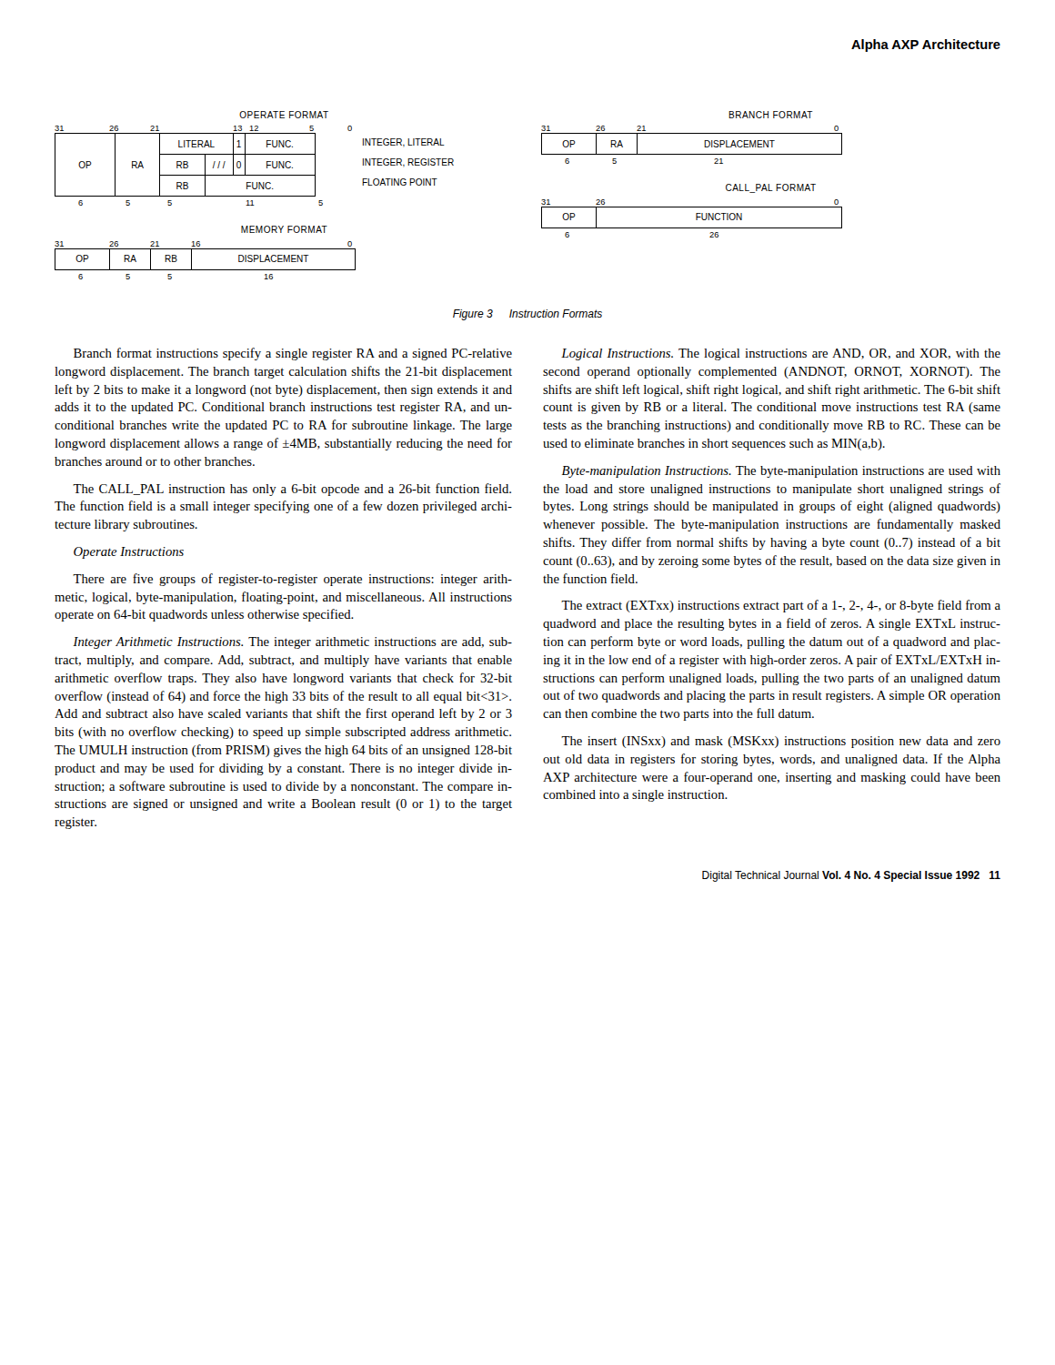Alpha AXP Architecture
OPERATE FORMAT
31 26 21 13 12 5 0
| OP | RA | LITERAL | 1 | FUNC. | |
| RB | / / / | 0 | FUNC. |
| RB | FUNC. | |
INTEGER, LITERAL
INTEGER, REGISTER
FLOATING POINT
6 5 5 11 5
MEMORY FORMAT
31 26 21 16 0
| OP | RA | RB | DISPLACEMENT |
6 5 5 16
BRANCH FORMAT
31 26 21 0
| OP | RA | DISPLACEMENT |
6 5 21
CALL_PAL FORMAT
31 26 0
| OP | FUNCTION |
6 26
Figure 3 Instruction Formats
Branch format instructions specify a single register RA and a signed PC-relative longword displacement. The branch target calculation shifts the 21-bit displacement left by 2 bits to make it a longword (not byte) displacement, then sign extends it and adds it to the updated PC. Conditional branch instructions test register RA, and unconditional branches write the updated PC to RA for subroutine linkage. The large longword displacement allows a range of ±4MB, substantially reducing the need for branches around or to other branches.
The CALL_PAL instruction has only a 6-bit opcode and a 26-bit function field. The function field is a small integer specifying one of a few dozen privileged architecture library subroutines.
Operate Instructions
There are five groups of register-to-register operate instructions: integer arithmetic, logical, byte-manipulation, floating-point, and miscellaneous. All instructions operate on 64-bit quadwords unless otherwise specified.
Integer Arithmetic Instructions. The integer arithmetic instructions are add, subtract, multiply, and compare. Add, subtract, and multiply have variants that enable arithmetic overflow traps. They also have longword variants that check for 32-bit overflow (instead of 64) and force the high 33 bits of the result to all equal bit<31>. Add and subtract also have scaled variants that shift the first operand left by 2 or 3 bits (with no overflow checking) to speed up simple subscripted address arithmetic. The UMULH instruction (from PRISM) gives the high 64 bits of an unsigned 128-bit product and may be used for dividing by a constant. There is no integer divide instruction; a software subroutine is used to divide by a nonconstant. The compare instructions are signed or unsigned and write a Boolean result (0 or 1) to the target register.
Logical Instructions. The logical instructions are AND, OR, and XOR, with the second operand optionally complemented (ANDNOT, ORNOT, XORNOT). The shifts are shift left logical, shift right logical, and shift right arithmetic. The 6-bit shift count is given by RB or a literal. The conditional move instructions test RA (same tests as the branching instructions) and conditionally move RB to RC. These can be used to eliminate branches in short sequences such as MIN(a,b).
Byte-manipulation Instructions. The byte-manipulation instructions are used with the load and store unaligned instructions to manipulate short unaligned strings of bytes. Long strings should be manipulated in groups of eight (aligned quadwords) whenever possible. The byte-manipulation instructions are fundamentally masked shifts. They differ from normal shifts by having a byte count (0..7) instead of a bit count (0..63), and by zeroing some bytes of the result, based on the data size given in the function field.
The extract (EXTxx) instructions extract part of a 1-, 2-, 4-, or 8-byte field from a quadword and place the resulting bytes in a field of zeros. A single EXTxL instruction can perform byte or word loads, pulling the datum out of a quadword and placing it in the low end of a register with high-order zeros. A pair of EXTxL/EXTxH instructions can perform unaligned loads, pulling the two parts of an unaligned datum out of two quadwords and placing the parts in result registers. A simple OR operation can then combine the two parts into the full datum.
The insert (INSxx) and mask (MSKxx) instructions position new data and zero out old data in registers for storing bytes, words, and unaligned data. If the Alpha AXP architecture were a four-operand one, inserting and masking could have been combined into a single instruction.
Digital Technical Journal Vol. 4 No. 4 Special Issue 1992 11